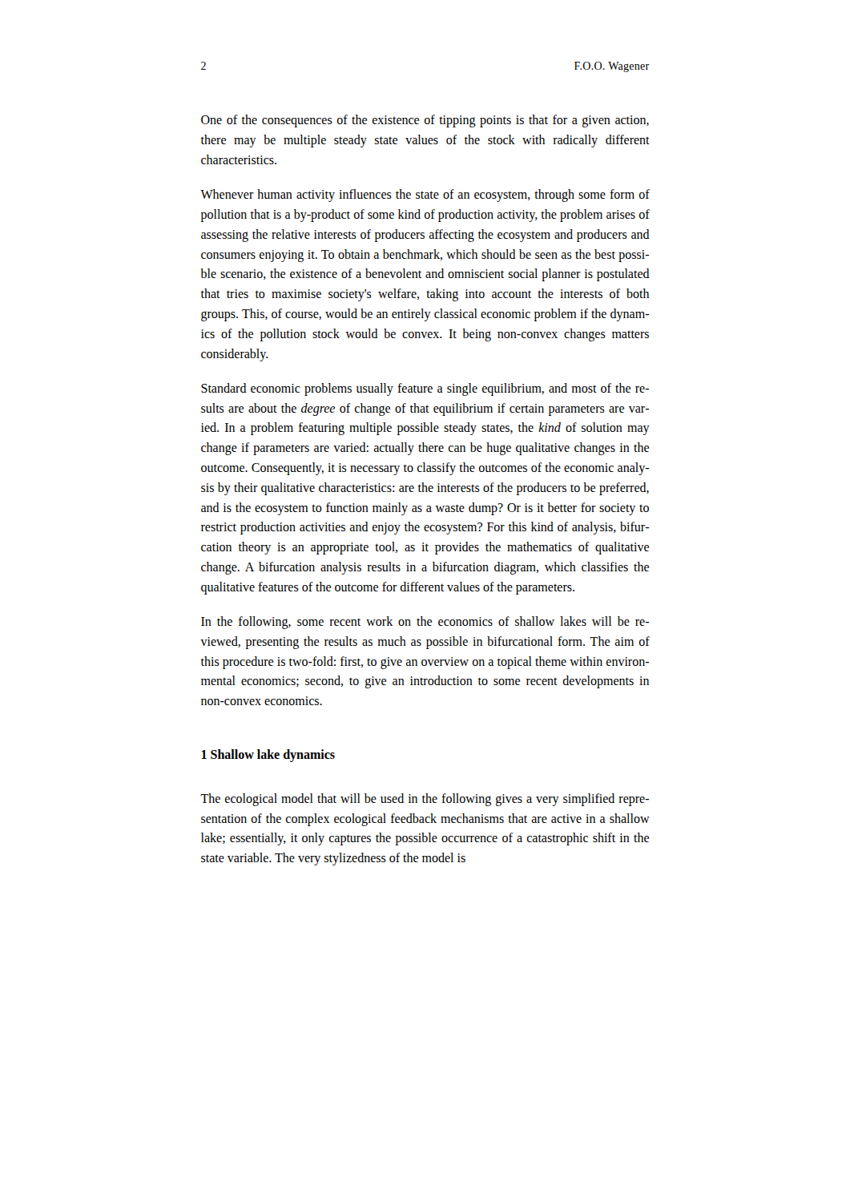2 F.O.O. Wagener
One of the consequences of the existence of tipping points is that for a given action, there may be multiple steady state values of the stock with radically different characteristics.
Whenever human activity influences the state of an ecosystem, through some form of pollution that is a by-product of some kind of production activity, the problem arises of assessing the relative interests of producers affecting the ecosystem and producers and consumers enjoying it. To obtain a benchmark, which should be seen as the best possible scenario, the existence of a benevolent and omniscient social planner is postulated that tries to maximise society's welfare, taking into account the interests of both groups. This, of course, would be an entirely classical economic problem if the dynamics of the pollution stock would be convex. It being non-convex changes matters considerably.
Standard economic problems usually feature a single equilibrium, and most of the results are about the degree of change of that equilibrium if certain parameters are varied. In a problem featuring multiple possible steady states, the kind of solution may change if parameters are varied: actually there can be huge qualitative changes in the outcome. Consequently, it is necessary to classify the outcomes of the economic analysis by their qualitative characteristics: are the interests of the producers to be preferred, and is the ecosystem to function mainly as a waste dump? Or is it better for society to restrict production activities and enjoy the ecosystem? For this kind of analysis, bifurcation theory is an appropriate tool, as it provides the mathematics of qualitative change. A bifurcation analysis results in a bifurcation diagram, which classifies the qualitative features of the outcome for different values of the parameters.
In the following, some recent work on the economics of shallow lakes will be reviewed, presenting the results as much as possible in bifurcational form. The aim of this procedure is two-fold: first, to give an overview on a topical theme within environmental economics; second, to give an introduction to some recent developments in non-convex economics.
1 Shallow lake dynamics
The ecological model that will be used in the following gives a very simplified representation of the complex ecological feedback mechanisms that are active in a shallow lake; essentially, it only captures the possible occurrence of a catastrophic shift in the state variable. The very stylizedness of the model is